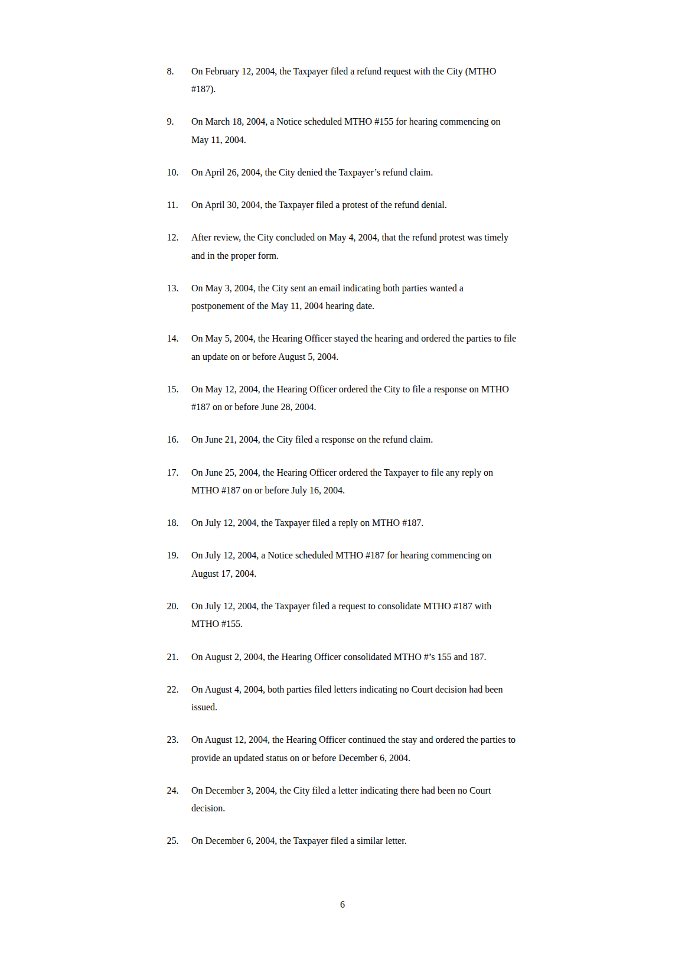8. On February 12, 2004, the Taxpayer filed a refund request with the City (MTHO #187).
9. On March 18, 2004, a Notice scheduled MTHO #155 for hearing commencing on May 11, 2004.
10. On April 26, 2004, the City denied the Taxpayer’s refund claim.
11. On April 30, 2004, the Taxpayer filed a protest of the refund denial.
12. After review, the City concluded on May 4, 2004, that the refund protest was timely and in the proper form.
13. On May 3, 2004, the City sent an email indicating both parties wanted a postponement of the May 11, 2004 hearing date.
14. On May 5, 2004, the Hearing Officer stayed the hearing and ordered the parties to file an update on or before August 5, 2004.
15. On May 12, 2004, the Hearing Officer ordered the City to file a response on MTHO #187 on or before June 28, 2004.
16. On June 21, 2004, the City filed a response on the refund claim.
17. On June 25, 2004, the Hearing Officer ordered the Taxpayer to file any reply on MTHO #187 on or before July 16, 2004.
18. On July 12, 2004, the Taxpayer filed a reply on MTHO #187.
19. On July 12, 2004, a Notice scheduled MTHO #187 for hearing commencing on August 17, 2004.
20. On July 12, 2004, the Taxpayer filed a request to consolidate MTHO #187 with MTHO #155.
21. On August 2, 2004, the Hearing Officer consolidated MTHO #’s 155 and 187.
22. On August 4, 2004, both parties filed letters indicating no Court decision had been issued.
23. On August 12, 2004, the Hearing Officer continued the stay and ordered the parties to provide an updated status on or before December 6, 2004.
24. On December 3, 2004, the City filed a letter indicating there had been no Court decision.
25. On December 6, 2004, the Taxpayer filed a similar letter.
6